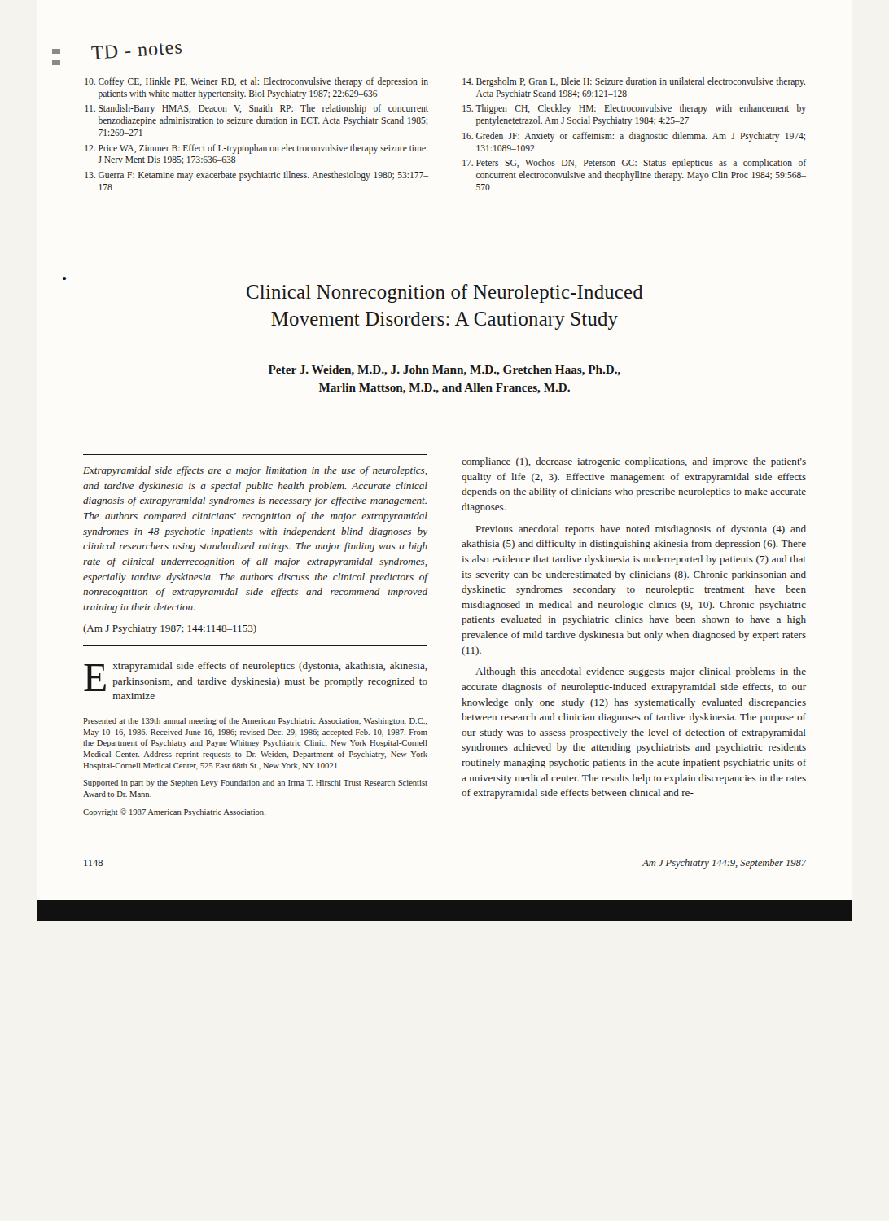TD - notes
Coffey CE, Hinkle PE, Weiner RD, et al: Electroconvulsive therapy of depression in patients with white matter hypertensity. Biol Psychiatry 1987; 22:629–636
Standish-Barry HMAS, Deacon V, Snaith RP: The relationship of concurrent benzodiazepine administration to seizure duration in ECT. Acta Psychiatr Scand 1985; 71:269–271
Price WA, Zimmer B: Effect of L-tryptophan on electroconvulsive therapy seizure time. J Nerv Ment Dis 1985; 173:636–638
Guerra F: Ketamine may exacerbate psychiatric illness. Anesthesiology 1980; 53:177–178
Bergsholm P, Gran L, Bleie H: Seizure duration in unilateral electroconvulsive therapy. Acta Psychiatr Scand 1984; 69:121–128
Thigpen CH, Cleckley HM: Electroconvulsive therapy with enhancement by pentylenetetrazol. Am J Social Psychiatry 1984; 4:25–27
Greden JF: Anxiety or caffeinism: a diagnostic dilemma. Am J Psychiatry 1974; 131:1089–1092
Peters SG, Wochos DN, Peterson GC: Status epilepticus as a complication of concurrent electroconvulsive and theophylline therapy. Mayo Clin Proc 1984; 59:568–570
Clinical Nonrecognition of Neuroleptic-Induced
Movement Disorders: A Cautionary Study
Peter J. Weiden, M.D., J. John Mann, M.D., Gretchen Haas, Ph.D.,
Marlin Mattson, M.D., and Allen Frances, M.D.
•
Extrapyramidal side effects are a major limitation in the use of neuroleptics, and tardive dyskinesia is a special public health problem. Accurate clinical diagnosis of extrapyramidal syndromes is necessary for effective management. The authors compared clinicians' recognition of the major extrapyramidal syndromes in 48 psychotic inpatients with independent blind diagnoses by clinical researchers using standardized ratings. The major finding was a high rate of clinical underrecognition of all major extrapyramidal syndromes, especially tardive dyskinesia. The authors discuss the clinical predictors of nonrecognition of extrapyramidal side effects and recommend improved training in their detection.
(Am J Psychiatry 1987; 144:1148–1153)
Extrapyramidal side effects of neuroleptics (dystonia, akathisia, akinesia, parkinsonism, and tardive dyskinesia) must be promptly recognized to maximize
Presented at the 139th annual meeting of the American Psychiatric Association, Washington, D.C., May 10–16, 1986. Received June 16, 1986; revised Dec. 29, 1986; accepted Feb. 10, 1987. From the Department of Psychiatry and Payne Whitney Psychiatric Clinic, New York Hospital-Cornell Medical Center. Address reprint requests to Dr. Weiden, Department of Psychiatry, New York Hospital-Cornell Medical Center, 525 East 68th St., New York, NY 10021.
Supported in part by the Stephen Levy Foundation and an Irma T. Hirschl Trust Research Scientist Award to Dr. Mann.
Copyright © 1987 American Psychiatric Association.
compliance (1), decrease iatrogenic complications, and improve the patient's quality of life (2, 3). Effective management of extrapyramidal side effects depends on the ability of clinicians who prescribe neuroleptics to make accurate diagnoses.
Previous anecdotal reports have noted misdiagnosis of dystonia (4) and akathisia (5) and difficulty in distinguishing akinesia from depression (6). There is also evidence that tardive dyskinesia is underreported by patients (7) and that its severity can be underestimated by clinicians (8). Chronic parkinsonian and dyskinetic syndromes secondary to neuroleptic treatment have been misdiagnosed in medical and neurologic clinics (9, 10). Chronic psychiatric patients evaluated in psychiatric clinics have been shown to have a high prevalence of mild tardive dyskinesia but only when diagnosed by expert raters (11).
Although this anecdotal evidence suggests major clinical problems in the accurate diagnosis of neuroleptic-induced extrapyramidal side effects, to our knowledge only one study (12) has systematically evaluated discrepancies between research and clinician diagnoses of tardive dyskinesia. The purpose of our study was to assess prospectively the level of detection of extrapyramidal syndromes achieved by the attending psychiatrists and psychiatric residents routinely managing psychotic patients in the acute inpatient psychiatric units of a university medical center. The results help to explain discrepancies in the rates of extrapyramidal side effects between clinical and re-
1148
Am J Psychiatry 144:9, September 1987